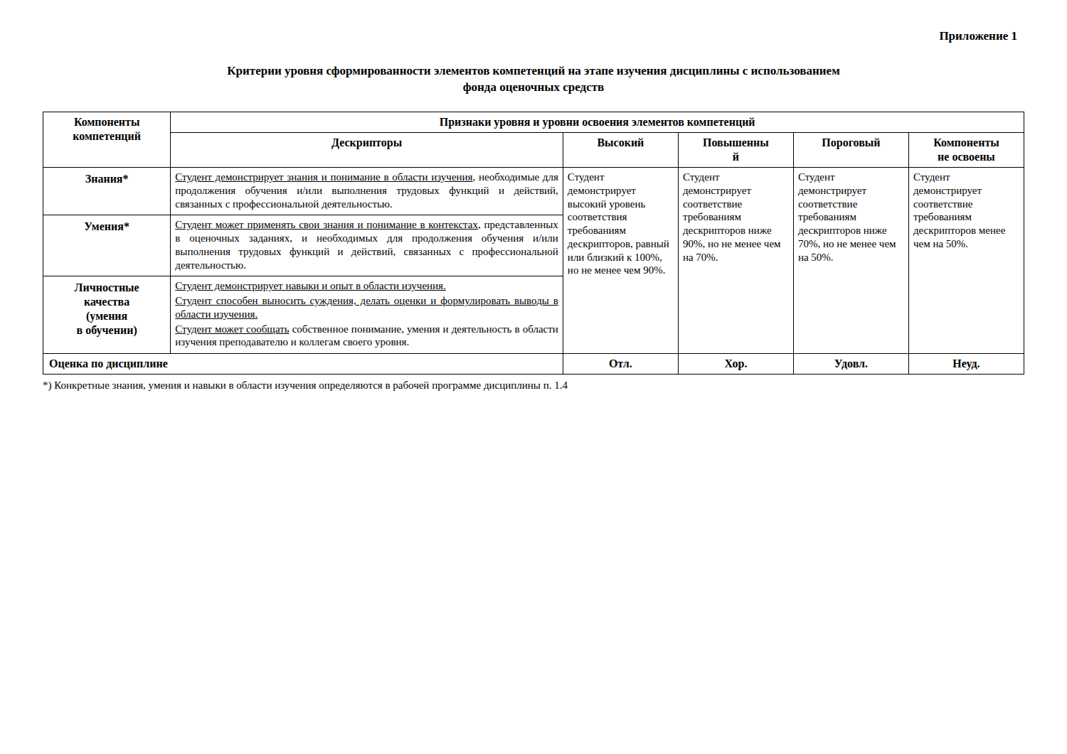Приложение 1
Критерии уровня сформированности элементов компетенций на этапе изучения дисциплины с использованием
фонда оценочных средств
| Компоненты компетенций | Признаки уровня и уровни освоения элементов компетенций |
| --- | --- |
| Дескрипторы | Высокий | Повышенны й | Пороговый | Компоненты не освоены |
| Знания* | Студент демонстрирует знания и понимание в области изучения , необходимые для продолжения обучения и/или выполнения трудовых функций и действий, связанных с профессиональной деятельностью. | Студент демонстрирует высокий уровень соответствия требованиям дескрипторов, равный или близкий к 100%, но не менее чем 90%. | Студент демонстрирует соответствие требованиям дескрипторов ниже 90%, но не менее чем на 70%. | Студент демонстрирует соответствие требованиям дескрипторов ниже 70%, но не менее чем на 50%. | Студент демонстрирует соответствие требованиям дескрипторов менее чем на 50%. |
| Умения* | Студент может применять свои знания и понимание в контекстах , представленных в оценочных заданиях, и необходимых для продолжения обучения и/или выполнения трудовых функций и действий, связанных с профессиональной деятельностью. |
| Личностные качества (умения в обучении) | Студент демонстрирует навыки и опыт в области изучения. Студент способен выносить суждения, делать оценки и формулировать выводы в области изучения. Студент может сообщать собственное понимание, умения и деятельность в области изучения преподавателю и коллегам своего уровня. |
| Оценка по дисциплине | Отл. | Хор. | Удовл. | Неуд. |
*) Конкретные знания, умения и навыки в области изучения определяются в рабочей программе дисциплины п. 1.4